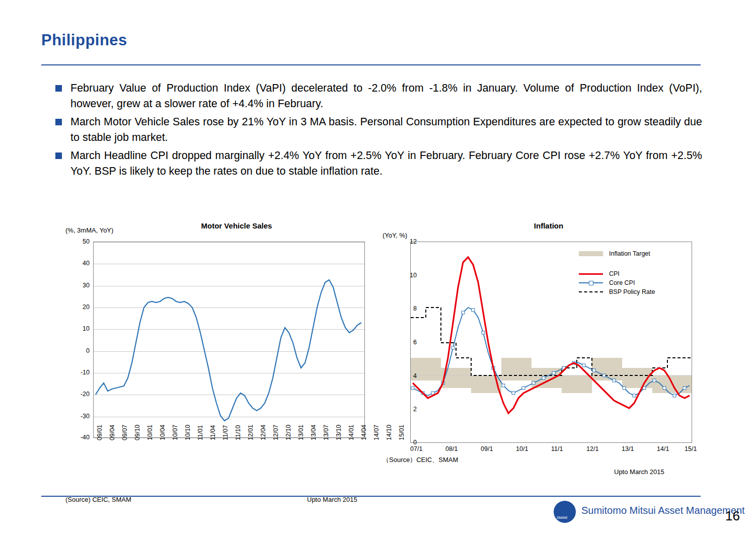Philippines
February Value of Production Index (VaPI) decelerated to -2.0% from -1.8% in January. Volume of Production Index (VoPI), however, grew at a slower rate of +4.4% in February.
March Motor Vehicle Sales rose by 21% YoY in 3 MA basis. Personal Consumption Expenditures are expected to grow steadily due to stable job market.
March Headline CPI dropped marginally +2.4% YoY from +2.5% YoY in February. February Core CPI rose +2.7% YoY from +2.5% YoY. BSP is likely to keep the rates on due to stable inflation rate.
Motor Vehicle Sales
(%, 3mMA, YoY)
50
40
30
20
10
0
-10
-20
-30
-40
09/01
09/04
09/07
09/10
10/01
10/04
10/07
10/10
11/01
11/04
11/07
11/10
12/01
12/04
12/07
12/10
13/01
13/04
13/07
13/10
14/01
14/04
14/07
14/10
15/01
(Source) CEIC, SMAM
Upto March 2015
Inflation
(YoY, %)
Inflation Target
CPI
Core CPI
BSP Policy Rate
12
10
8
6
4
2
0
07/1
08/1
09/1
10/1
11/1
12/1
13/1
14/1
15/1
（Source）CEIC、SMAM
Upto March 2015
Sumitomo Mitsui Asset Management
16